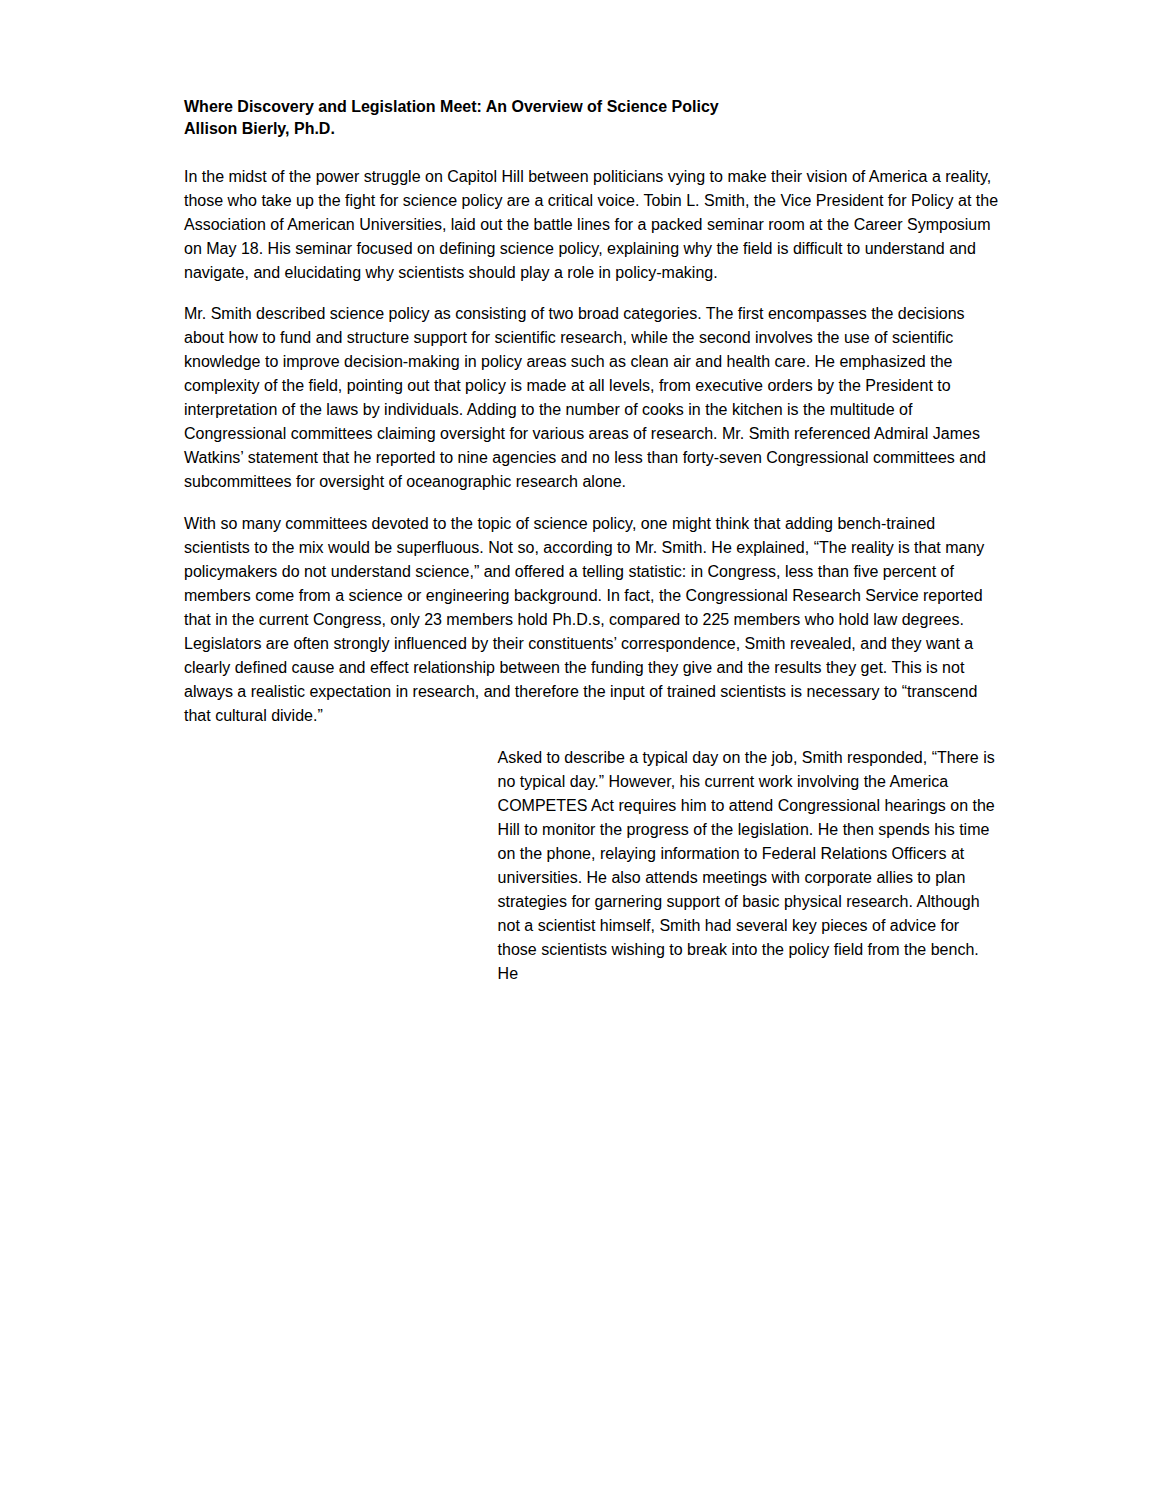Where Discovery and Legislation Meet: An Overview of Science Policy
Allison Bierly, Ph.D.
In the midst of the power struggle on Capitol Hill between politicians vying to make their vision of America a reality, those who take up the fight for science policy are a critical voice. Tobin L. Smith, the Vice President for Policy at the Association of American Universities, laid out the battle lines for a packed seminar room at the Career Symposium on May 18. His seminar focused on defining science policy, explaining why the field is difficult to understand and navigate, and elucidating why scientists should play a role in policy-making.
Mr. Smith described science policy as consisting of two broad categories. The first encompasses the decisions about how to fund and structure support for scientific research, while the second involves the use of scientific knowledge to improve decision-making in policy areas such as clean air and health care. He emphasized the complexity of the field, pointing out that policy is made at all levels, from executive orders by the President to interpretation of the laws by individuals. Adding to the number of cooks in the kitchen is the multitude of Congressional committees claiming oversight for various areas of research. Mr. Smith referenced Admiral James Watkins’ statement that he reported to nine agencies and no less than forty-seven Congressional committees and subcommittees for oversight of oceanographic research alone.
With so many committees devoted to the topic of science policy, one might think that adding bench-trained scientists to the mix would be superfluous. Not so, according to Mr. Smith. He explained, “The reality is that many policymakers do not understand science,” and offered a telling statistic: in Congress, less than five percent of members come from a science or engineering background. In fact, the Congressional Research Service reported that in the current Congress, only 23 members hold Ph.D.s, compared to 225 members who hold law degrees. Legislators are often strongly influenced by their constituents’ correspondence, Smith revealed, and they want a clearly defined cause and effect relationship between the funding they give and the results they get. This is not always a realistic expectation in research, and therefore the input of trained scientists is necessary to “transcend that cultural divide.”
Asked to describe a typical day on the job, Smith responded, “There is no typical day.” However, his current work involving the America COMPETES Act requires him to attend Congressional hearings on the Hill to monitor the progress of the legislation. He then spends his time on the phone, relaying information to Federal Relations Officers at universities. He also attends meetings with corporate allies to plan strategies for garnering support of basic physical research. Although not a scientist himself, Smith had several key pieces of advice for those scientists wishing to break into the policy field from the bench. He